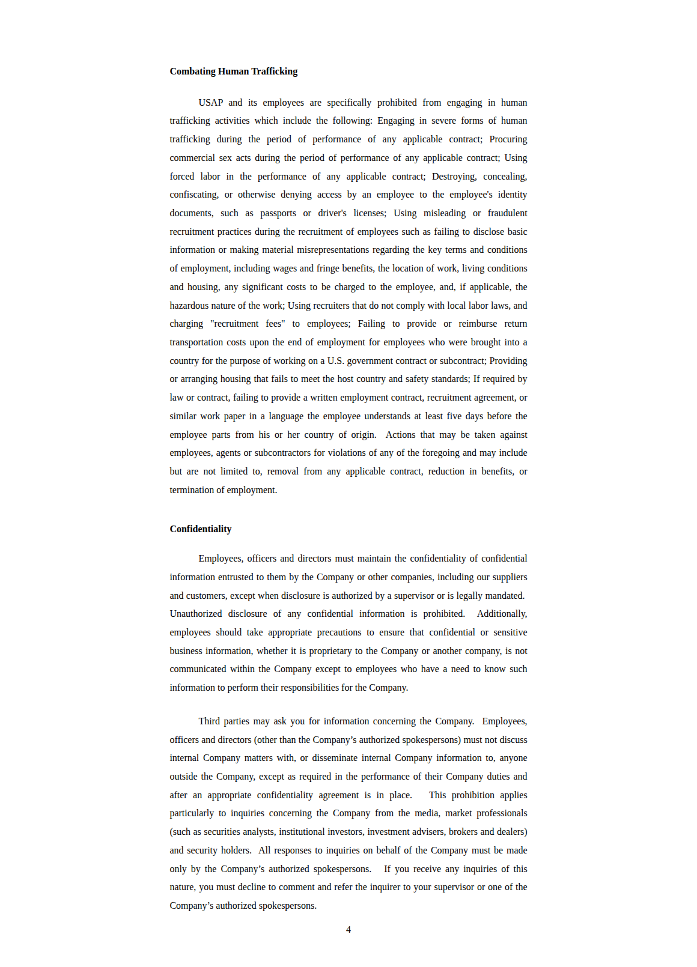Combating Human Trafficking
USAP and its employees are specifically prohibited from engaging in human trafficking activities which include the following: Engaging in severe forms of human trafficking during the period of performance of any applicable contract; Procuring commercial sex acts during the period of performance of any applicable contract; Using forced labor in the performance of any applicable contract; Destroying, concealing, confiscating, or otherwise denying access by an employee to the employee's identity documents, such as passports or driver's licenses; Using misleading or fraudulent recruitment practices during the recruitment of employees such as failing to disclose basic information or making material misrepresentations regarding the key terms and conditions of employment, including wages and fringe benefits, the location of work, living conditions and housing, any significant costs to be charged to the employee, and, if applicable, the hazardous nature of the work; Using recruiters that do not comply with local labor laws, and charging "recruitment fees" to employees; Failing to provide or reimburse return transportation costs upon the end of employment for employees who were brought into a country for the purpose of working on a U.S. government contract or subcontract; Providing or arranging housing that fails to meet the host country and safety standards; If required by law or contract, failing to provide a written employment contract, recruitment agreement, or similar work paper in a language the employee understands at least five days before the employee parts from his or her country of origin. Actions that may be taken against employees, agents or subcontractors for violations of any of the foregoing and may include but are not limited to, removal from any applicable contract, reduction in benefits, or termination of employment.
Confidentiality
Employees, officers and directors must maintain the confidentiality of confidential information entrusted to them by the Company or other companies, including our suppliers and customers, except when disclosure is authorized by a supervisor or is legally mandated. Unauthorized disclosure of any confidential information is prohibited. Additionally, employees should take appropriate precautions to ensure that confidential or sensitive business information, whether it is proprietary to the Company or another company, is not communicated within the Company except to employees who have a need to know such information to perform their responsibilities for the Company.
Third parties may ask you for information concerning the Company. Employees, officers and directors (other than the Company’s authorized spokespersons) must not discuss internal Company matters with, or disseminate internal Company information to, anyone outside the Company, except as required in the performance of their Company duties and after an appropriate confidentiality agreement is in place. This prohibition applies particularly to inquiries concerning the Company from the media, market professionals (such as securities analysts, institutional investors, investment advisers, brokers and dealers) and security holders. All responses to inquiries on behalf of the Company must be made only by the Company’s authorized spokespersons. If you receive any inquiries of this nature, you must decline to comment and refer the inquirer to your supervisor or one of the Company’s authorized spokespersons.
4